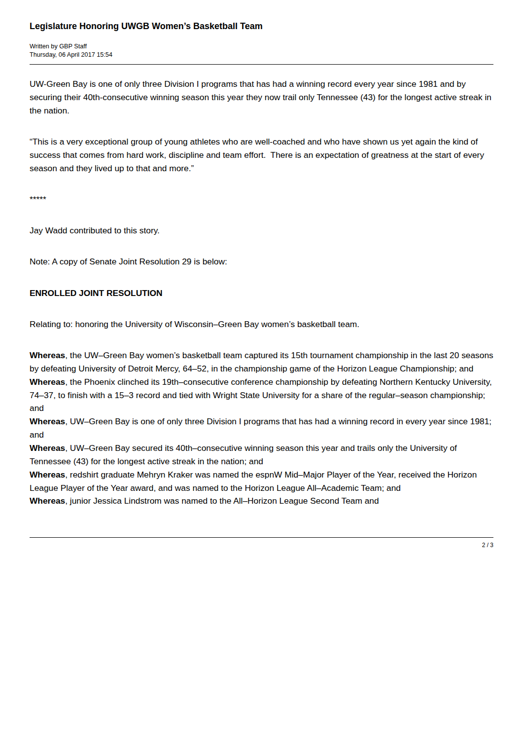Legislature Honoring UWGB Women’s Basketball Team
Written by GBP Staff
Thursday, 06 April 2017 15:54
UW-Green Bay is one of only three Division I programs that has had a winning record every year since 1981 and by securing their 40th-consecutive winning season this year they now trail only Tennessee (43) for the longest active streak in the nation.
“This is a very exceptional group of young athletes who are well-coached and who have shown us yet again the kind of success that comes from hard work, discipline and team effort. There is an expectation of greatness at the start of every season and they lived up to that and more.”
*****
Jay Wadd contributed to this story.
Note: A copy of Senate Joint Resolution 29 is below:
ENROLLED JOINT RESOLUTION
Relating to: honoring the University of Wisconsin–Green Bay women’s basketball team.
Whereas, the UW–Green Bay women’s basketball team captured its 15th tournament championship in the last 20 seasons by defeating University of Detroit Mercy, 64–52, in the championship game of the Horizon League Championship; and
Whereas, the Phoenix clinched its 19th–consecutive conference championship by defeating Northern Kentucky University, 74–37, to finish with a 15–3 record and tied with Wright State University for a share of the regular–season championship; and
Whereas, UW–Green Bay is one of only three Division I programs that has had a winning record in every year since 1981; and
Whereas, UW–Green Bay secured its 40th–consecutive winning season this year and trails only the University of Tennessee (43) for the longest active streak in the nation; and
Whereas, redshirt graduate Mehryn Kraker was named the espnW Mid–Major Player of the Year, received the Horizon League Player of the Year award, and was named to the Horizon League All–Academic Team; and
Whereas, junior Jessica Lindstrom was named to the All–Horizon League Second Team and
2 / 3